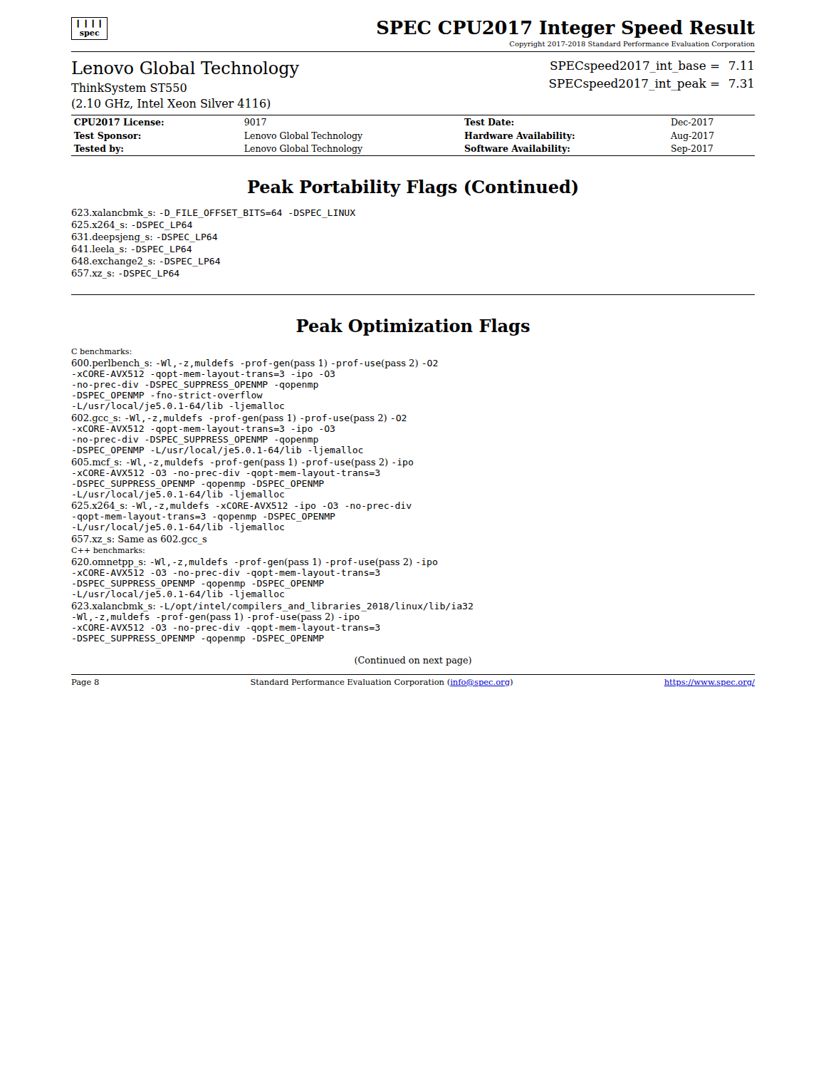❙❙❙❙
spec
SPEC CPU2017 Integer Speed Result
Copyright 2017-2018 Standard Performance Evaluation Corporation
Lenovo Global Technology
ThinkSystem ST550
(2.10 GHz, Intel Xeon Silver 4116)
SPECspeed2017_int_base = 7.11
SPECspeed2017_int_peak = 7.31
| CPU2017 License: | 9017 | Test Date: | Dec-2017 |
| Test Sponsor: | Lenovo Global Technology | Hardware Availability: | Aug-2017 |
| Tested by: | Lenovo Global Technology | Software Availability: | Sep-2017 |
Peak Portability Flags (Continued)
623.xalancbmk_s: -D_FILE_OFFSET_BITS=64 -DSPEC_LINUX
625.x264_s: -DSPEC_LP64
631.deepsjeng_s: -DSPEC_LP64
641.leela_s: -DSPEC_LP64
648.exchange2_s: -DSPEC_LP64
657.xz_s: -DSPEC_LP64
Peak Optimization Flags
C benchmarks:
600.perlbench_s: -Wl,-z,muldefs -prof-gen(pass 1) -prof-use(pass 2) -O2
-xCORE-AVX512 -qopt-mem-layout-trans=3 -ipo -O3
-no-prec-div -DSPEC_SUPPRESS_OPENMP -qopenmp
-DSPEC_OPENMP -fno-strict-overflow
-L/usr/local/je5.0.1-64/lib -ljemalloc
602.gcc_s: -Wl,-z,muldefs -prof-gen(pass 1) -prof-use(pass 2) -O2
-xCORE-AVX512 -qopt-mem-layout-trans=3 -ipo -O3
-no-prec-div -DSPEC_SUPPRESS_OPENMP -qopenmp
-DSPEC_OPENMP -L/usr/local/je5.0.1-64/lib -ljemalloc
605.mcf_s: -Wl,-z,muldefs -prof-gen(pass 1) -prof-use(pass 2) -ipo
-xCORE-AVX512 -O3 -no-prec-div -qopt-mem-layout-trans=3
-DSPEC_SUPPRESS_OPENMP -qopenmp -DSPEC_OPENMP
-L/usr/local/je5.0.1-64/lib -ljemalloc
625.x264_s: -Wl,-z,muldefs -xCORE-AVX512 -ipo -O3 -no-prec-div
-qopt-mem-layout-trans=3 -qopenmp -DSPEC_OPENMP
-L/usr/local/je5.0.1-64/lib -ljemalloc
657.xz_s: Same as 602.gcc_s
C++ benchmarks:
620.omnetpp_s: -Wl,-z,muldefs -prof-gen(pass 1) -prof-use(pass 2) -ipo
-xCORE-AVX512 -O3 -no-prec-div -qopt-mem-layout-trans=3
-DSPEC_SUPPRESS_OPENMP -qopenmp -DSPEC_OPENMP
-L/usr/local/je5.0.1-64/lib -ljemalloc
623.xalancbmk_s: -L/opt/intel/compilers_and_libraries_2018/linux/lib/ia32
-Wl,-z,muldefs -prof-gen(pass 1) -prof-use(pass 2) -ipo
-xCORE-AVX512 -O3 -no-prec-div -qopt-mem-layout-trans=3
-DSPEC_SUPPRESS_OPENMP -qopenmp -DSPEC_OPENMP
(Continued on next page)
Page 8
Standard Performance Evaluation Corporation (info@spec.org)
https://www.spec.org/